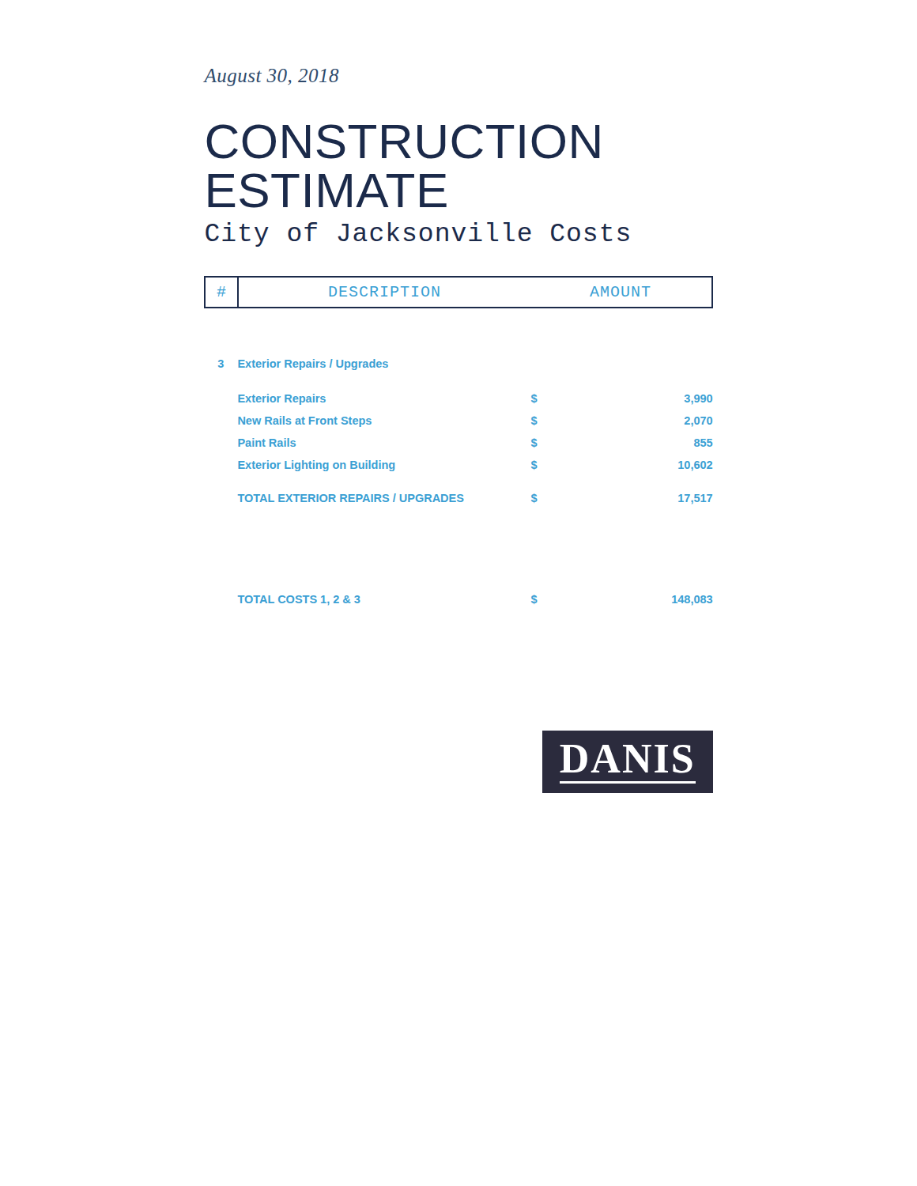August 30, 2018
Construction Estimate
City of Jacksonville Costs
| # | DESCRIPTION | AMOUNT |
| 3 | Exterior Repairs / Upgrades | | |
| | Exterior Repairs | $ | 3,990 |
| | New Rails at Front Steps | $ | 2,070 |
| | Paint Rails | $ | 855 |
| | Exterior Lighting on Building | $ | 10,602 |
| | TOTAL EXTERIOR REPAIRS / UPGRADES | $ | 17,517 |
| | TOTAL COSTS 1, 2 & 3 | $ | 148,083 |
DANIS